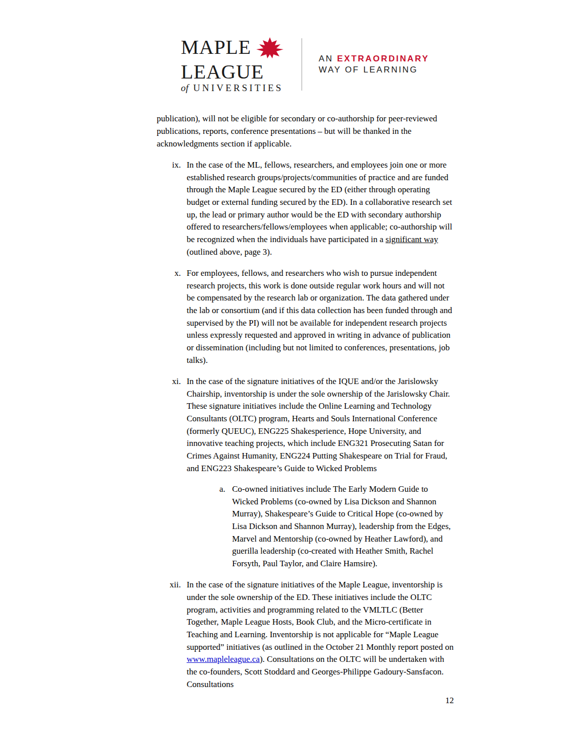MAPLE
LEAGUE
of UNIVERSITIES
AN EXTRAORDINARY WAY OF LEARNING
publication), will not be eligible for secondary or co-authorship for peer-reviewed publications, reports, conference presentations – but will be thanked in the acknowledgments section if applicable.
ix. In the case of the ML, fellows, researchers, and employees join one or more established research groups/projects/communities of practice and are funded through the Maple League secured by the ED (either through operating budget or external funding secured by the ED). In a collaborative research set up, the lead or primary author would be the ED with secondary authorship offered to researchers/fellows/employees when applicable; co-authorship will be recognized when the individuals have participated in a significant way (outlined above, page 3).
x. For employees, fellows, and researchers who wish to pursue independent research projects, this work is done outside regular work hours and will not be compensated by the research lab or organization. The data gathered under the lab or consortium (and if this data collection has been funded through and supervised by the PI) will not be available for independent research projects unless expressly requested and approved in writing in advance of publication or dissemination (including but not limited to conferences, presentations, job talks).
xi. In the case of the signature initiatives of the IQUE and/or the Jarislowsky Chairship, inventorship is under the sole ownership of the Jarislowsky Chair. These signature initiatives include the Online Learning and Technology Consultants (OLTC) program, Hearts and Souls International Conference (formerly QUEUC), ENG225 Shakesperience, Hope University, and innovative teaching projects, which include ENG321 Prosecuting Satan for Crimes Against Humanity, ENG224 Putting Shakespeare on Trial for Fraud, and ENG223 Shakespeare’s Guide to Wicked Problems
a. Co-owned initiatives include The Early Modern Guide to Wicked Problems (co-owned by Lisa Dickson and Shannon Murray), Shakespeare’s Guide to Critical Hope (co-owned by Lisa Dickson and Shannon Murray), leadership from the Edges, Marvel and Mentorship (co-owned by Heather Lawford), and guerilla leadership (co-created with Heather Smith, Rachel Forsyth, Paul Taylor, and Claire Hamsire).
xii. In the case of the signature initiatives of the Maple League, inventorship is under the sole ownership of the ED. These initiatives include the OLTC program, activities and programming related to the VMLTLC (Better Together, Maple League Hosts, Book Club, and the Micro-certificate in Teaching and Learning. Inventorship is not applicable for “Maple League supported” initiatives (as outlined in the October 21 Monthly report posted on www.mapleleague.ca). Consultations on the OLTC will be undertaken with the co-founders, Scott Stoddard and Georges-Philippe Gadoury-Sansfacon. Consultations
12